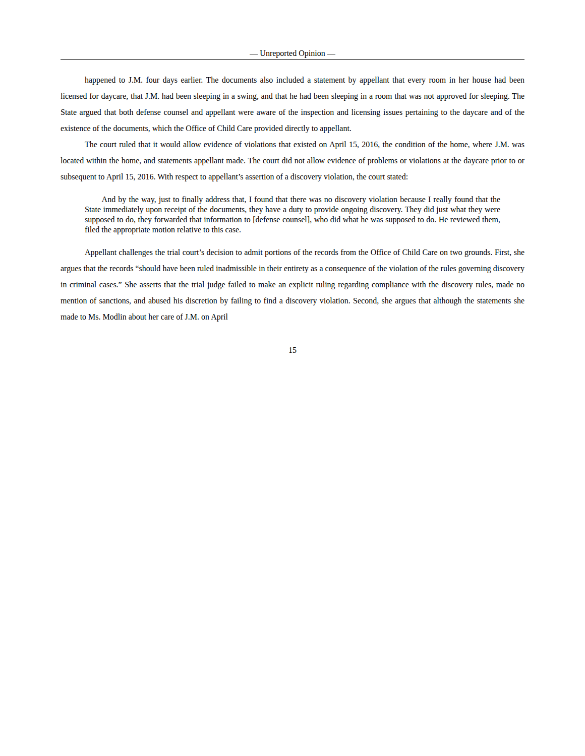— Unreported Opinion —
happened to J.M. four days earlier. The documents also included a statement by appellant that every room in her house had been licensed for daycare, that J.M. had been sleeping in a swing, and that he had been sleeping in a room that was not approved for sleeping. The State argued that both defense counsel and appellant were aware of the inspection and licensing issues pertaining to the daycare and of the existence of the documents, which the Office of Child Care provided directly to appellant.
The court ruled that it would allow evidence of violations that existed on April 15, 2016, the condition of the home, where J.M. was located within the home, and statements appellant made. The court did not allow evidence of problems or violations at the daycare prior to or subsequent to April 15, 2016. With respect to appellant’s assertion of a discovery violation, the court stated:
And by the way, just to finally address that, I found that there was no discovery violation because I really found that the State immediately upon receipt of the documents, they have a duty to provide ongoing discovery. They did just what they were supposed to do, they forwarded that information to [defense counsel], who did what he was supposed to do. He reviewed them, filed the appropriate motion relative to this case.
Appellant challenges the trial court’s decision to admit portions of the records from the Office of Child Care on two grounds. First, she argues that the records “should have been ruled inadmissible in their entirety as a consequence of the violation of the rules governing discovery in criminal cases.” She asserts that the trial judge failed to make an explicit ruling regarding compliance with the discovery rules, made no mention of sanctions, and abused his discretion by failing to find a discovery violation. Second, she argues that although the statements she made to Ms. Modlin about her care of J.M. on April
15